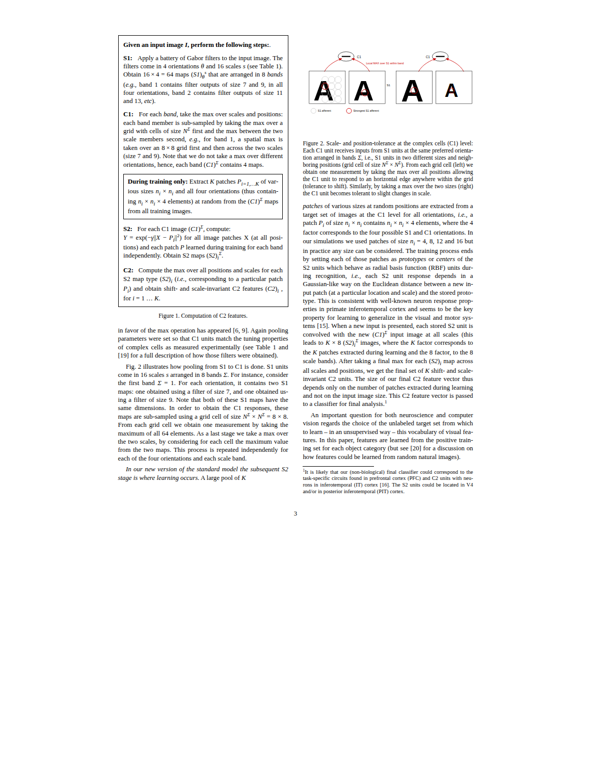Given an input image I, perform the following steps:.
S1: Apply a battery of Gabor filters to the input image. The filters come in 4 orientations θ and 16 scales s (see Table 1). Obtain 16 × 4 = 64 maps (S1)θs that are arranged in 8 bands (e.g., band 1 contains filter outputs of size 7 and 9, in all four orientations, band 2 contains filter outputs of size 11 and 13, etc).
C1: For each band, take the max over scales and positions: each band member is sub-sampled by taking the max over a grid with cells of size NΣ first and the max between the two scale members second, e.g., for band 1, a spatial max is taken over an 8 × 8 grid first and then across the two scales (size 7 and 9). Note that we do not take a max over different orientations, hence, each band (C1)Σ contains 4 maps.
During training only: Extract K patches Pi=1,…K of various sizes ni × ni and all four orientations (thus containing ni × ni × 4 elements) at random from the (C1)Σ maps from all training images.
S2: For each C1 image (C1)Σ, compute:
Y = exp(−γ||X − Pi||2) for all image patches X (at all positions) and each patch P learned during training for each band independently. Obtain S2 maps (S2)iΣ.
C2: Compute the max over all positions and scales for each S2 map type (S2)i (i.e., corresponding to a particular patch Pi) and obtain shift- and scale-invariant C2 features (C2)i , for i = 1 … K.
Figure 1. Computation of C2 features.
in favor of the max operation has appeared [6, 9]. Again pooling parameters were set so that C1 units match the tuning properties of complex cells as measured experimentally (see Table 1 and [19] for a full description of how those filters were obtained).
Fig. 2 illustrates how pooling from S1 to C1 is done. S1 units come in 16 scales s arranged in 8 bands Σ. For instance, consider the first band Σ = 1. For each orientation, it contains two S1 maps: one obtained using a filter of size 7, and one obtained using a filter of size 9. Note that both of these S1 maps have the same dimensions. In order to obtain the C1 responses, these maps are sub-sampled using a grid cell of size NΣ × NΣ = 8 × 8. From each grid cell we obtain one measurement by taking the maximum of all 64 elements. As a last stage we take a max over the two scales, by considering for each cell the maximum value from the two maps. This process is repeated independently for each of the four orientations and each scale band.
In our new version of the standard model the subsequent S2 stage is where learning occurs. A large pool of K
C1 C1 Local MAX over S1 within band A A S1 A A S1 afferent Strongest S1 afferent
Figure 2. Scale- and position-tolerance at the complex cells (C1) level: Each C1 unit receives inputs from S1 units at the same preferred orientation arranged in bands Σ, i.e., S1 units in two different sizes and neighboring positions (grid cell of size NΣ × NΣ). From each grid cell (left) we obtain one measurement by taking the max over all positions allowing the C1 unit to respond to an horizontal edge anywhere within the grid (tolerance to shift). Similarly, by taking a max over the two sizes (right) the C1 unit becomes tolerant to slight changes in scale.
patches of various sizes at random positions are extracted from a target set of images at the C1 level for all orientations, i.e., a patch Pi of size ni × ni contains ni × ni × 4 elements, where the 4 factor corresponds to the four possible S1 and C1 orientations. In our simulations we used patches of size ni = 4, 8, 12 and 16 but in practice any size can be considered. The training process ends by setting each of those patches as prototypes or centers of the S2 units which behave as radial basis function (RBF) units during recognition, i.e., each S2 unit response depends in a Gaussian-like way on the Euclidean distance between a new input patch (at a particular location and scale) and the stored prototype. This is consistent with well-known neuron response properties in primate inferotemporal cortex and seems to be the key property for learning to generalize in the visual and motor systems [15]. When a new input is presented, each stored S2 unit is convolved with the new (C1)Σ input image at all scales (this leads to K × 8 (S2)iΣ images, where the K factor corresponds to the K patches extracted during learning and the 8 factor, to the 8 scale bands). After taking a final max for each (S2)i map across all scales and positions, we get the final set of K shift- and scale-invariant C2 units. The size of our final C2 feature vector thus depends only on the number of patches extracted during learning and not on the input image size. This C2 feature vector is passed to a classifier for final analysis.1
An important question for both neuroscience and computer vision regards the choice of the unlabeled target set from which to learn – in an unsupervised way – this vocabulary of visual features. In this paper, features are learned from the positive training set for each object category (but see [20] for a discussion on how features could be learned from random natural images).
1It is likely that our (non-biological) final classifier could correspond to the task-specific circuits found in prefrontal cortex (PFC) and C2 units with neurons in inferotemporal (IT) cortex [16]. The S2 units could be located in V4 and/or in posterior inferotemporal (PIT) cortex.
3